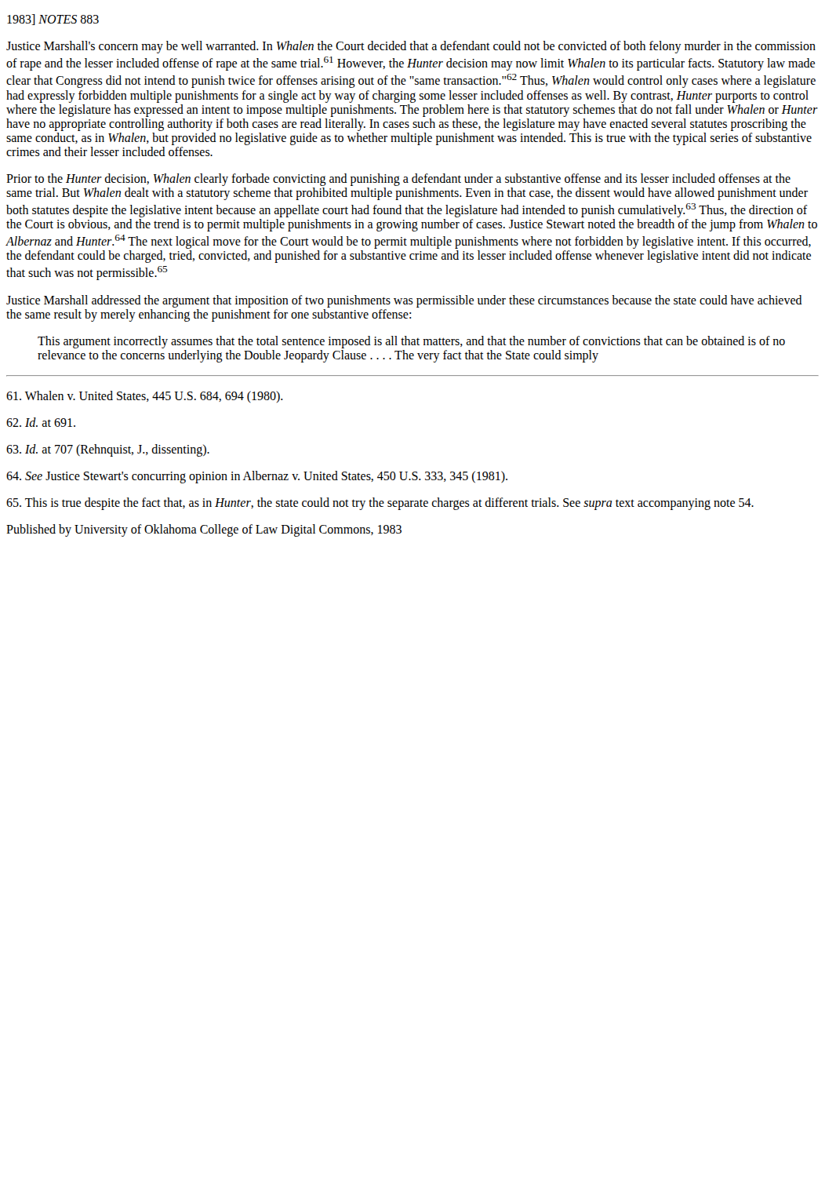1983] NOTES 883
Justice Marshall's concern may be well warranted. In Whalen the Court decided that a defendant could not be convicted of both felony murder in the commission of rape and the lesser included offense of rape at the same trial.61 However, the Hunter decision may now limit Whalen to its particular facts. Statutory law made clear that Congress did not intend to punish twice for offenses arising out of the "same transaction."62 Thus, Whalen would control only cases where a legislature had expressly forbidden multiple punishments for a single act by way of charging some lesser included offenses as well. By contrast, Hunter purports to control where the legislature has expressed an intent to impose multiple punishments. The problem here is that statutory schemes that do not fall under Whalen or Hunter have no appropriate controlling authority if both cases are read literally. In cases such as these, the legislature may have enacted several statutes proscribing the same conduct, as in Whalen, but provided no legislative guide as to whether multiple punishment was intended. This is true with the typical series of substantive crimes and their lesser included offenses.
Prior to the Hunter decision, Whalen clearly forbade convicting and punishing a defendant under a substantive offense and its lesser included offenses at the same trial. But Whalen dealt with a statutory scheme that prohibited multiple punishments. Even in that case, the dissent would have allowed punishment under both statutes despite the legislative intent because an appellate court had found that the legislature had intended to punish cumulatively.63 Thus, the direction of the Court is obvious, and the trend is to permit multiple punishments in a growing number of cases. Justice Stewart noted the breadth of the jump from Whalen to Albernaz and Hunter.64 The next logical move for the Court would be to permit multiple punishments where not forbidden by legislative intent. If this occurred, the defendant could be charged, tried, convicted, and punished for a substantive crime and its lesser included offense whenever legislative intent did not indicate that such was not permissible.65
Justice Marshall addressed the argument that imposition of two punishments was permissible under these circumstances because the state could have achieved the same result by merely enhancing the punishment for one substantive offense:
This argument incorrectly assumes that the total sentence imposed is all that matters, and that the number of convictions that can be obtained is of no relevance to the concerns underlying the Double Jeopardy Clause . . . . The very fact that the State could simply
61. Whalen v. United States, 445 U.S. 684, 694 (1980).
62. Id. at 691.
63. Id. at 707 (Rehnquist, J., dissenting).
64. See Justice Stewart's concurring opinion in Albernaz v. United States, 450 U.S. 333, 345 (1981).
65. This is true despite the fact that, as in Hunter, the state could not try the separate charges at different trials. See supra text accompanying note 54.
Published by University of Oklahoma College of Law Digital Commons, 1983